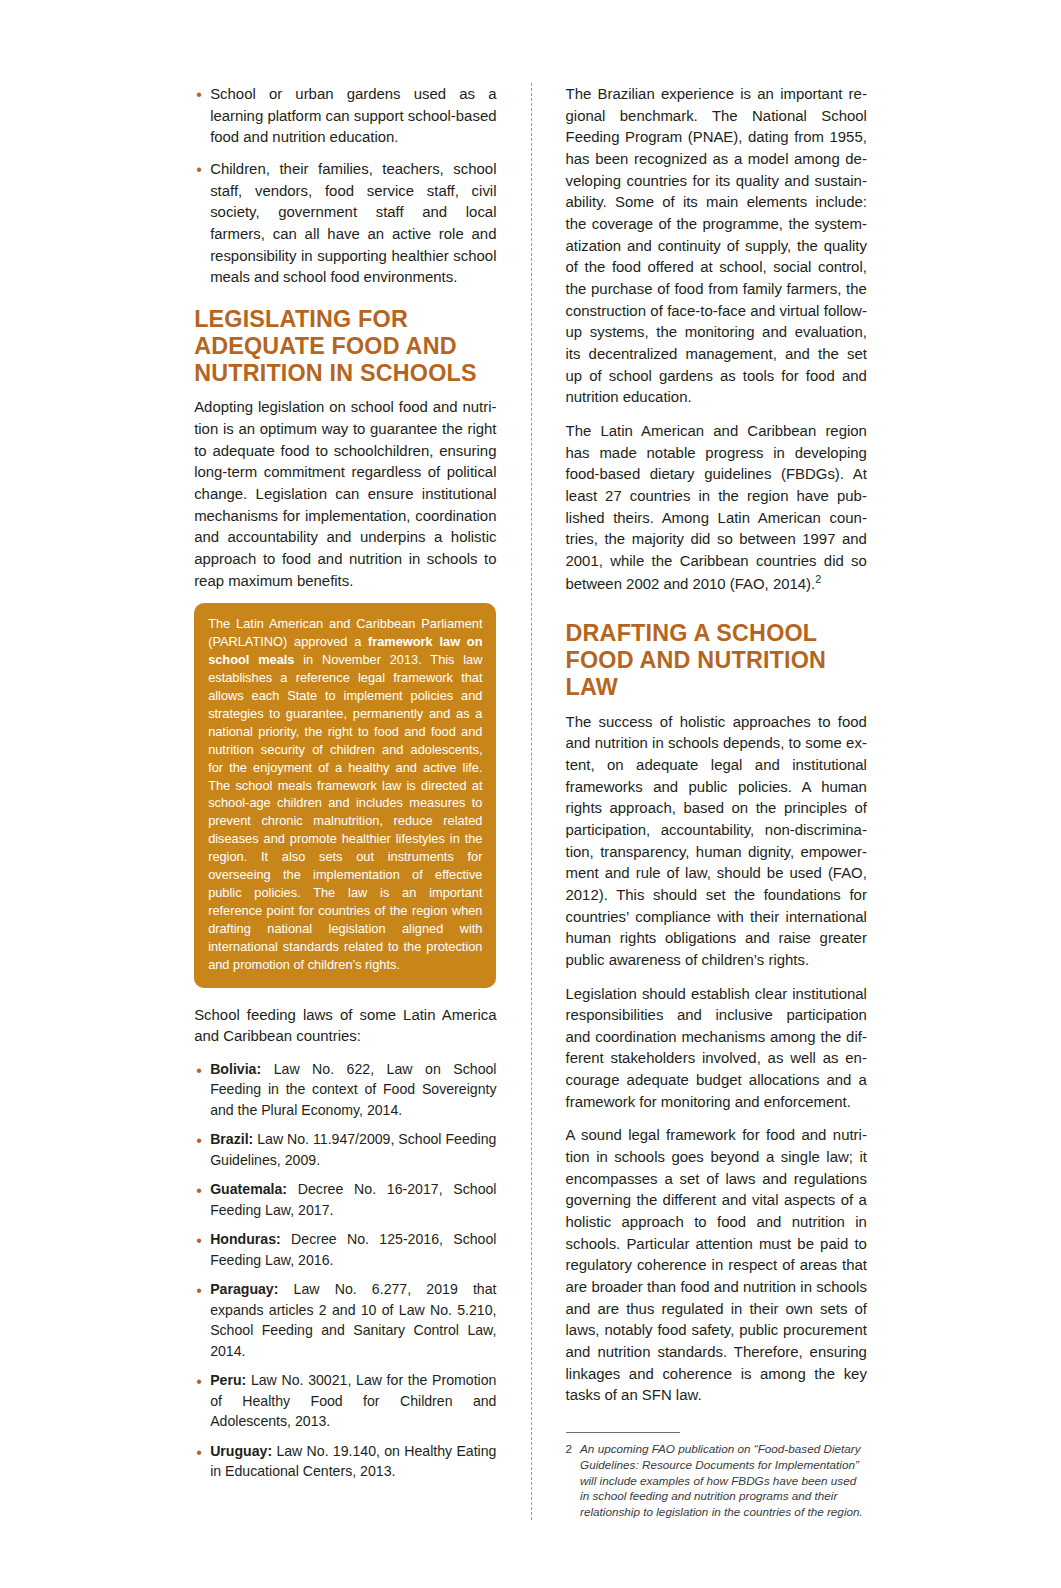School or urban gardens used as a learning platform can support school-based food and nutrition education.
Children, their families, teachers, school staff, vendors, food service staff, civil society, government staff and local farmers, can all have an active role and responsibility in supporting healthier school meals and school food environments.
Legislating for adequate food and nutrition in schools
Adopting legislation on school food and nutrition is an optimum way to guarantee the right to adequate food to schoolchildren, ensuring long-term commitment regardless of political change. Legislation can ensure institutional mechanisms for implementation, coordination and accountability and underpins a holistic approach to food and nutrition in schools to reap maximum benefits.
The Latin American and Caribbean Parliament (PARLATINO) approved a framework law on school meals in November 2013. This law establishes a reference legal framework that allows each State to implement policies and strategies to guarantee, permanently and as a national priority, the right to food and food and nutrition security of children and adolescents, for the enjoyment of a healthy and active life. The school meals framework law is directed at school-age children and includes measures to prevent chronic malnutrition, reduce related diseases and promote healthier lifestyles in the region. It also sets out instruments for overseeing the implementation of effective public policies. The law is an important reference point for countries of the region when drafting national legislation aligned with international standards related to the protection and promotion of children’s rights.
School feeding laws of some Latin America and Caribbean countries:
Bolivia: Law No. 622, Law on School Feeding in the context of Food Sovereignty and the Plural Economy, 2014.
Brazil: Law No. 11.947/2009, School Feeding Guidelines, 2009.
Guatemala: Decree No. 16-2017, School Feeding Law, 2017.
Honduras: Decree No. 125-2016, School Feeding Law, 2016.
Paraguay: Law No. 6.277, 2019 that expands articles 2 and 10 of Law No. 5.210, School Feeding and Sanitary Control Law, 2014.
Peru: Law No. 30021, Law for the Promotion of Healthy Food for Children and Adolescents, 2013.
Uruguay: Law No. 19.140, on Healthy Eating in Educational Centers, 2013.
The Brazilian experience is an important regional benchmark. The National School Feeding Program (PNAE), dating from 1955, has been recognized as a model among developing countries for its quality and sustainability. Some of its main elements include: the coverage of the programme, the systematization and continuity of supply, the quality of the food offered at school, social control, the purchase of food from family farmers, the construction of face-to-face and virtual follow-up systems, the monitoring and evaluation, its decentralized management, and the set up of school gardens as tools for food and nutrition education.
The Latin American and Caribbean region has made notable progress in developing food-based dietary guidelines (FBDGs). At least 27 countries in the region have published theirs. Among Latin American countries, the majority did so between 1997 and 2001, while the Caribbean countries did so between 2002 and 2010 (FAO, 2014).2
Drafting a school food and nutrition law
The success of holistic approaches to food and nutrition in schools depends, to some extent, on adequate legal and institutional frameworks and public policies. A human rights approach, based on the principles of participation, accountability, non-discrimination, transparency, human dignity, empowerment and rule of law, should be used (FAO, 2012). This should set the foundations for countries’ compliance with their international human rights obligations and raise greater public awareness of children’s rights.
Legislation should establish clear institutional responsibilities and inclusive participation and coordination mechanisms among the different stakeholders involved, as well as encourage adequate budget allocations and a framework for monitoring and enforcement.
A sound legal framework for food and nutrition in schools goes beyond a single law; it encompasses a set of laws and regulations governing the different and vital aspects of a holistic approach to food and nutrition in schools. Particular attention must be paid to regulatory coherence in respect of areas that are broader than food and nutrition in schools and are thus regulated in their own sets of laws, notably food safety, public procurement and nutrition standards. Therefore, ensuring linkages and coherence is among the key tasks of an SFN law.
2 An upcoming FAO publication on “Food-based Dietary Guidelines: Resource Documents for Implementation” will include examples of how FBDGs have been used in school feeding and nutrition programs and their relationship to legislation in the countries of the region.